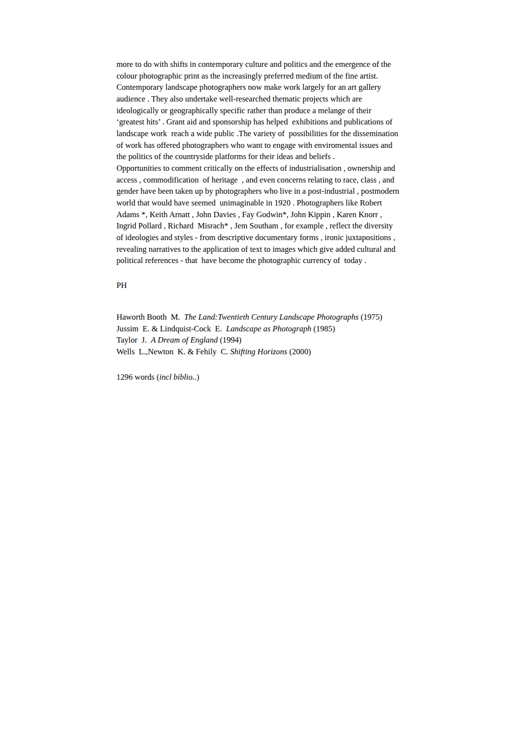more to do with shifts in contemporary culture and politics and the emergence of the colour photographic print as the increasingly preferred medium of the fine artist. Contemporary landscape photographers now make work largely for an art gallery audience . They also undertake well-researched thematic projects which are ideologically or geographically specific rather than produce a melange of their ‘greatest hits’ . Grant aid and sponsorship has helped exhibitions and publications of landscape work reach a wide public .The variety of possibilities for the dissemination of work has offered photographers who want to engage with enviromental issues and the politics of the countryside platforms for their ideas and beliefs .
Opportunities to comment critically on the effects of industrialisation , ownership and access , commodification of heritage , and even concerns relating to race, class , and gender have been taken up by photographers who live in a post-industrial , postmodern world that would have seemed unimaginable in 1920 . Photographers like Robert Adams *, Keith Arnatt , John Davies , Fay Godwin*, John Kippin , Karen Knorr , Ingrid Pollard , Richard Misrach* , Jem Southam , for example , reflect the diversity of ideologies and styles - from descriptive documentary forms , ironic juxtapositions , revealing narratives to the application of text to images which give added cultural and political references - that have become the photographic currency of today .
PH
Haworth Booth M. The Land:Twentieth Century Landscape Photographs (1975)
Jussim E. & Lindquist-Cock E. Landscape as Photograph (1985)
Taylor J. A Dream of England (1994)
Wells L.,Newton K. & Fehily C. Shifting Horizons (2000)
1296 words (incl biblio..)